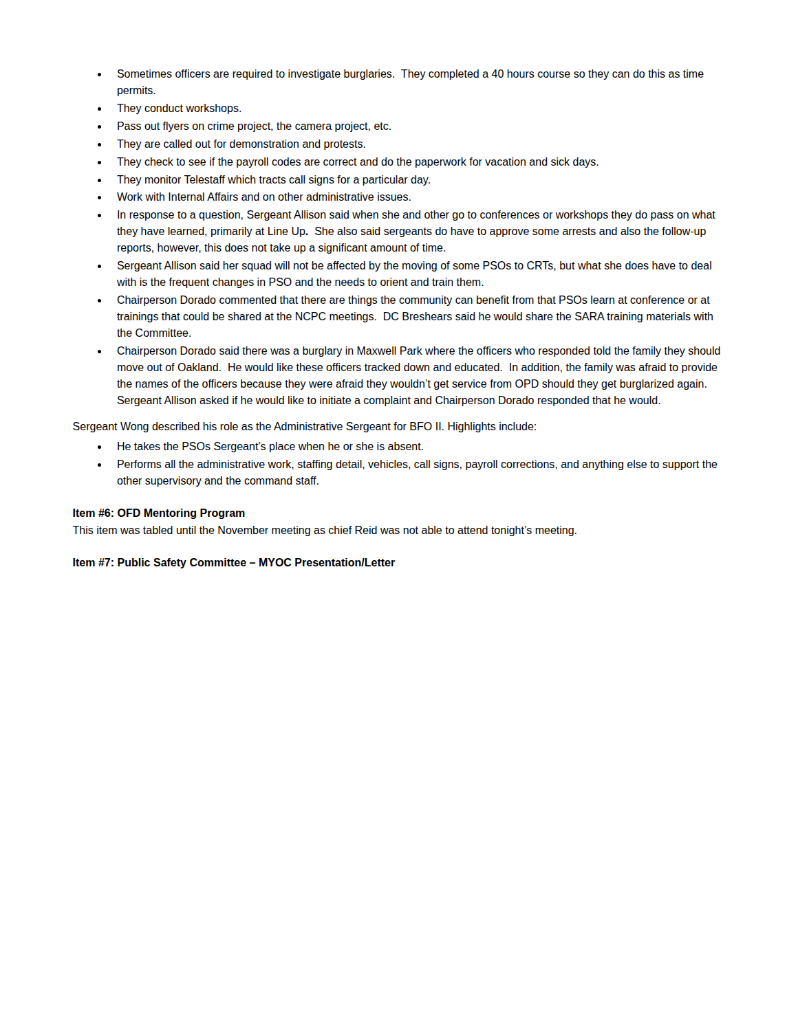Sometimes officers are required to investigate burglaries. They completed a 40 hours course so they can do this as time permits.
They conduct workshops.
Pass out flyers on crime project, the camera project, etc.
They are called out for demonstration and protests.
They check to see if the payroll codes are correct and do the paperwork for vacation and sick days.
They monitor Telestaff which tracts call signs for a particular day.
Work with Internal Affairs and on other administrative issues.
In response to a question, Sergeant Allison said when she and other go to conferences or workshops they do pass on what they have learned, primarily at Line Up. She also said sergeants do have to approve some arrests and also the follow-up reports, however, this does not take up a significant amount of time.
Sergeant Allison said her squad will not be affected by the moving of some PSOs to CRTs, but what she does have to deal with is the frequent changes in PSO and the needs to orient and train them.
Chairperson Dorado commented that there are things the community can benefit from that PSOs learn at conference or at trainings that could be shared at the NCPC meetings. DC Breshears said he would share the SARA training materials with the Committee.
Chairperson Dorado said there was a burglary in Maxwell Park where the officers who responded told the family they should move out of Oakland. He would like these officers tracked down and educated. In addition, the family was afraid to provide the names of the officers because they were afraid they wouldn’t get service from OPD should they get burglarized again. Sergeant Allison asked if he would like to initiate a complaint and Chairperson Dorado responded that he would.
Sergeant Wong described his role as the Administrative Sergeant for BFO II. Highlights include:
He takes the PSOs Sergeant’s place when he or she is absent.
Performs all the administrative work, staffing detail, vehicles, call signs, payroll corrections, and anything else to support the other supervisory and the command staff.
Item #6: OFD Mentoring Program
This item was tabled until the November meeting as chief Reid was not able to attend tonight’s meeting.
Item #7: Public Safety Committee – MYOC Presentation/Letter